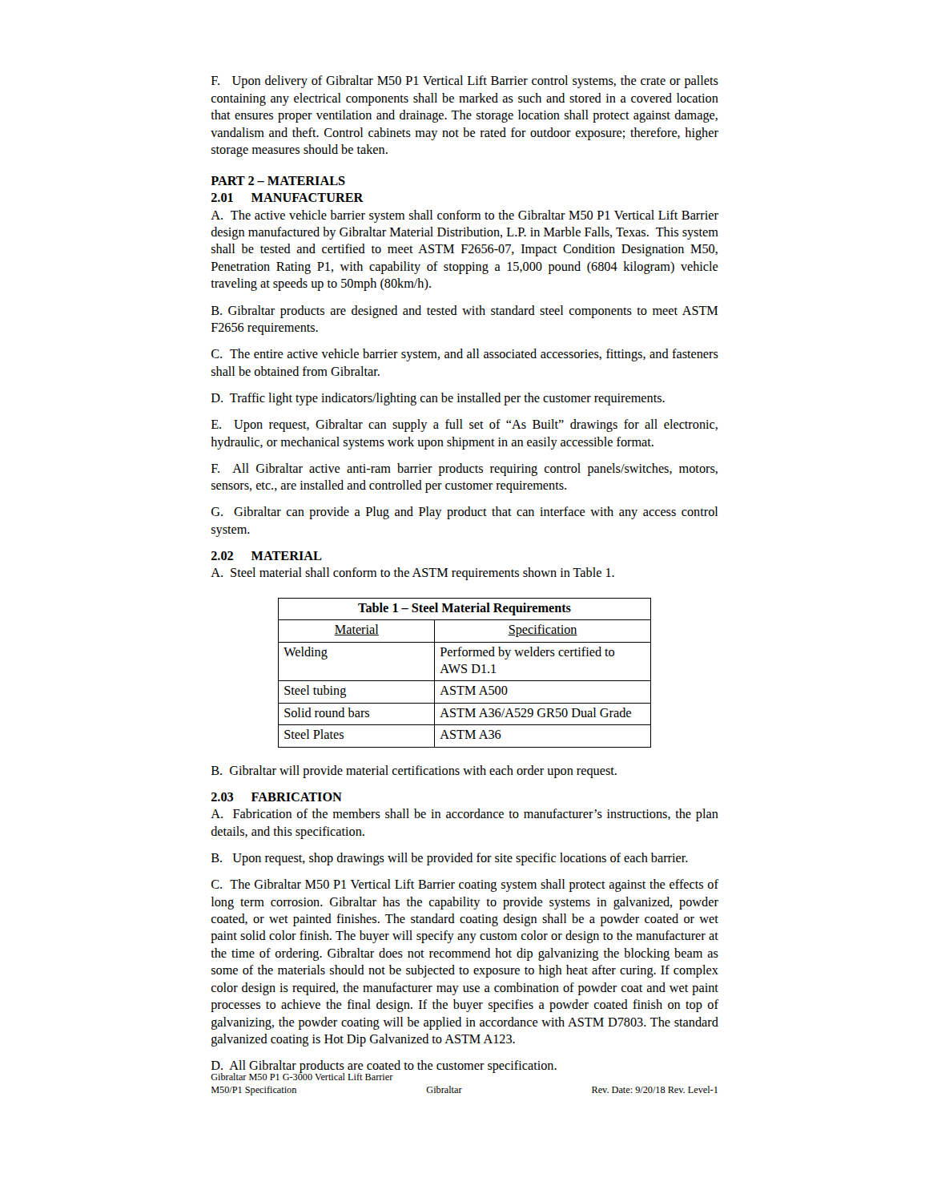F. Upon delivery of Gibraltar M50 P1 Vertical Lift Barrier control systems, the crate or pallets containing any electrical components shall be marked as such and stored in a covered location that ensures proper ventilation and drainage. The storage location shall protect against damage, vandalism and theft. Control cabinets may not be rated for outdoor exposure; therefore, higher storage measures should be taken.
PART 2 – MATERIALS
2.01 MANUFACTURER
A. The active vehicle barrier system shall conform to the Gibraltar M50 P1 Vertical Lift Barrier design manufactured by Gibraltar Material Distribution, L.P. in Marble Falls, Texas. This system shall be tested and certified to meet ASTM F2656-07, Impact Condition Designation M50, Penetration Rating P1, with capability of stopping a 15,000 pound (6804 kilogram) vehicle traveling at speeds up to 50mph (80km/h).
B. Gibraltar products are designed and tested with standard steel components to meet ASTM F2656 requirements.
C. The entire active vehicle barrier system, and all associated accessories, fittings, and fasteners shall be obtained from Gibraltar.
D. Traffic light type indicators/lighting can be installed per the customer requirements.
E. Upon request, Gibraltar can supply a full set of “As Built” drawings for all electronic, hydraulic, or mechanical systems work upon shipment in an easily accessible format.
F. All Gibraltar active anti-ram barrier products requiring control panels/switches, motors, sensors, etc., are installed and controlled per customer requirements.
G. Gibraltar can provide a Plug and Play product that can interface with any access control system.
2.02 MATERIAL
A. Steel material shall conform to the ASTM requirements shown in Table 1.
Table 1 – Steel Material Requirements
| Material | Specification |
| --- | --- |
| Welding | Performed by welders certified to AWS D1.1 |
| Steel tubing | ASTM A500 |
| Solid round bars | ASTM A36/A529 GR50 Dual Grade |
| Steel Plates | ASTM A36 |
B. Gibraltar will provide material certifications with each order upon request.
2.03 FABRICATION
A. Fabrication of the members shall be in accordance to manufacturer’s instructions, the plan details, and this specification.
B. Upon request, shop drawings will be provided for site specific locations of each barrier.
C. The Gibraltar M50 P1 Vertical Lift Barrier coating system shall protect against the effects of long term corrosion. Gibraltar has the capability to provide systems in galvanized, powder coated, or wet painted finishes. The standard coating design shall be a powder coated or wet paint solid color finish. The buyer will specify any custom color or design to the manufacturer at the time of ordering. Gibraltar does not recommend hot dip galvanizing the blocking beam as some of the materials should not be subjected to exposure to high heat after curing. If complex color design is required, the manufacturer may use a combination of powder coat and wet paint processes to achieve the final design. If the buyer specifies a powder coated finish on top of galvanizing, the powder coating will be applied in accordance with ASTM D7803. The standard galvanized coating is Hot Dip Galvanized to ASTM A123.
D. All Gibraltar products are coated to the customer specification.
Gibraltar M50 P1 G-3000 Vertical Lift Barrier
M50/P1 Specification Gibraltar Rev. Date: 9/20/18 Rev. Level-1